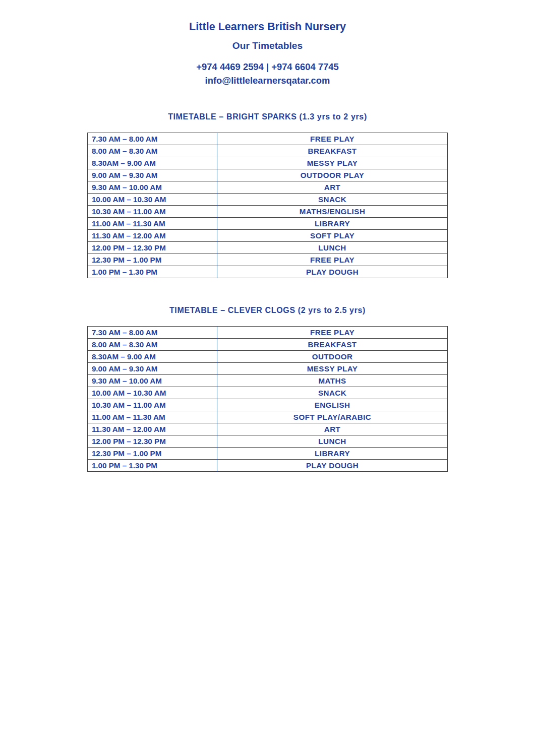Little Learners British Nursery
Our Timetables
+974 4469 2594 | +974 6604 7745
info@littlelearnersqatar.com
TIMETABLE – BRIGHT SPARKS (1.3 yrs to 2 yrs)
| 7.30 AM – 8.00 AM | FREE PLAY |
| 8.00 AM – 8.30 AM | BREAKFAST |
| 8.30AM – 9.00 AM | MESSY PLAY |
| 9.00 AM – 9.30 AM | OUTDOOR PLAY |
| 9.30 AM – 10.00 AM | ART |
| 10.00 AM – 10.30 AM | SNACK |
| 10.30 AM – 11.00 AM | MATHS/ENGLISH |
| 11.00 AM – 11.30 AM | LIBRARY |
| 11.30 AM – 12.00 AM | SOFT PLAY |
| 12.00 PM – 12.30 PM | LUNCH |
| 12.30 PM – 1.00 PM | FREE PLAY |
| 1.00 PM – 1.30 PM | PLAY DOUGH |
TIMETABLE – CLEVER CLOGS (2 yrs to 2.5 yrs)
| 7.30 AM – 8.00 AM | FREE PLAY |
| 8.00 AM – 8.30 AM | BREAKFAST |
| 8.30AM – 9.00 AM | OUTDOOR |
| 9.00 AM – 9.30 AM | MESSY PLAY |
| 9.30 AM – 10.00 AM | MATHS |
| 10.00 AM – 10.30 AM | SNACK |
| 10.30 AM – 11.00 AM | ENGLISH |
| 11.00 AM – 11.30 AM | SOFT PLAY/ARABIC |
| 11.30 AM – 12.00 AM | ART |
| 12.00 PM – 12.30 PM | LUNCH |
| 12.30 PM – 1.00 PM | LIBRARY |
| 1.00 PM – 1.30 PM | PLAY DOUGH |